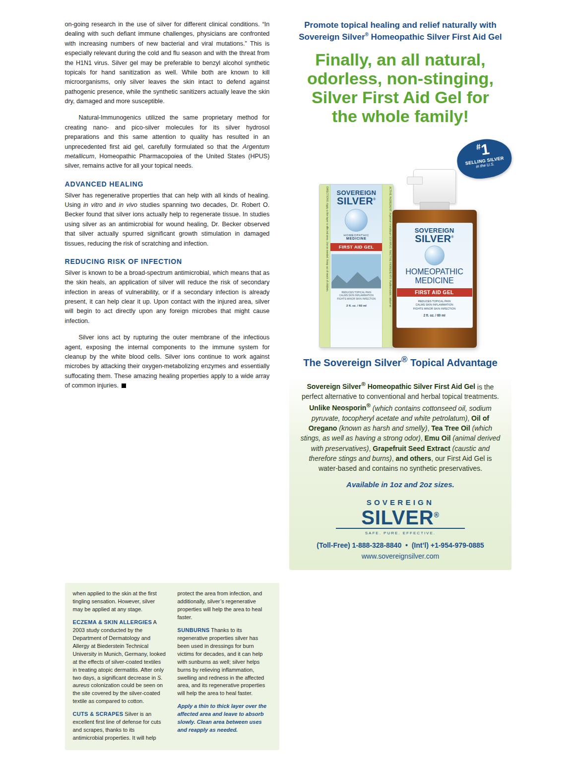on-going research in the use of silver for different clinical conditions. “In dealing with such defiant immune challenges, physicians are confronted with increasing numbers of new bacterial and viral mutations.” This is especially relevant during the cold and flu season and with the threat from the H1N1 virus. Silver gel may be preferable to benzyl alcohol synthetic topicals for hand sanitization as well. While both are known to kill microorganisms, only silver leaves the skin intact to defend against pathogenic presence, while the synthetic sanitizers actually leave the skin dry, damaged and more susceptible.
Natural-Immunogenics utilized the same proprietary method for creating nano- and pico-silver molecules for its silver hydrosol preparations and this same attention to quality has resulted in an unprecedented first aid gel, carefully formulated so that the Argentum metallicum, Homeopathic Pharmacopoiea of the United States (HPUS) silver, remains active for all your topical needs.
ADVANCED HEALING
Silver has regenerative properties that can help with all kinds of healing. Using in vitro and in vivo studies spanning two decades, Dr. Robert O. Becker found that silver ions actually help to regenerate tissue. In studies using silver as an antimicrobial for wound healing, Dr. Becker observed that silver actually spurred significant growth stimulation in damaged tissues, reducing the risk of scratching and infection.
REDUCING RISK OF INFECTION
Silver is known to be a broad-spectrum antimicrobial, which means that as the skin heals, an application of silver will reduce the risk of secondary infection in areas of vulnerability, or if a secondary infection is already present, it can help clear it up. Upon contact with the injured area, silver will begin to act directly upon any foreign microbes that might cause infection.
Silver ions act by rupturing the outer membrane of the infectious agent, exposing the internal components to the immune system for cleanup by the white blood cells. Silver ions continue to work against microbes by attacking their oxygen-metabolizing enzymes and essentially suffocating them. These amazing healing properties apply to a wide array of common injuries.
Promote topical healing and relief naturally with
Sovereign Silver® Homeopathic Silver First Aid Gel
Finally, an all natural,
odorless, non-stinging,
Silver First Aid Gel for
the whole family!
DIRECTIONS: Apply a thin layer to affected area. Use as needed. Keep out of reach of children.
ACTIVE INGREDIENT: Argentum metallicum 10X HPUS. INACTIVE INGREDIENTS: Purified water, carbomer.
SOVEREIGN
SILVER®
HOMEOPATHIC
MEDICINE
FIRST AID GEL
REDUCES TOPICAL PAIN
CALMS SKIN INFLAMMATION
FIGHTS MINOR SKIN INFECTION
2 fl. oz. / 60 ml
SOVEREIGN
SILVER®
HOMEOPATHIC
MEDICINE
FIRST AID GEL
REDUCES TOPICAL PAIN
CALMS SKIN INFLAMMATION
FIGHTS MINOR SKIN INFECTION
2 fl. oz. / 60 ml
#1
SELLING SILVER
in the U.S.
The Sovereign Silver® Topical Advantage
Sovereign Silver® Homeopathic Silver First Aid Gel is the perfect alternative to conventional and herbal topical treatments. Unlike Neosporin® (which contains cottonseed oil, sodium pyruvate, tocopheryl acetate and white petrolatum), Oil of Oregano (known as harsh and smelly), Tea Tree Oil (which stings, as well as having a strong odor), Emu Oil (animal derived with preservatives), Grapefruit Seed Extract (caustic and therefore stings and burns), and others, our First Aid Gel is water-based and contains no synthetic preservatives.
Available in 1oz and 2oz sizes.
SOVEREIGN
SILVER®
SAFE. PURE. EFFECTIVE.
(Toll-Free) 1-888-328-8840 • (Int’l) +1-954-979-0885 www.sovereignsilver.com
when applied to the skin at the first tingling sensation. However, silver may be applied at any stage.
ECZEMA & SKIN ALLERGIES A 2003 study conducted by the Department of Dermatology and Allergy at Biederstein Technical University in Munich, Germany, looked at the effects of silver-coated textiles in treating atopic dermatitis. After only two days, a significant decrease in S. aureus colonization could be seen on the site covered by the silver-coated textile as compared to cotton.
CUTS & SCRAPES Silver is an excellent first line of defense for cuts and scrapes, thanks to its antimicrobial properties. It will help protect the area from infection, and additionally, silver’s regenerative properties will help the area to heal faster.
SUNBURNS Thanks to its regenerative properties silver has been used in dressings for burn victims for decades, and it can help with sunburns as well; silver helps burns by relieving inflammation, swelling and redness in the affected area, and its regenerative properties will help the area to heal faster.
Apply a thin to thick layer over the affected area and leave to absorb slowly. Clean area between uses and reapply as needed.